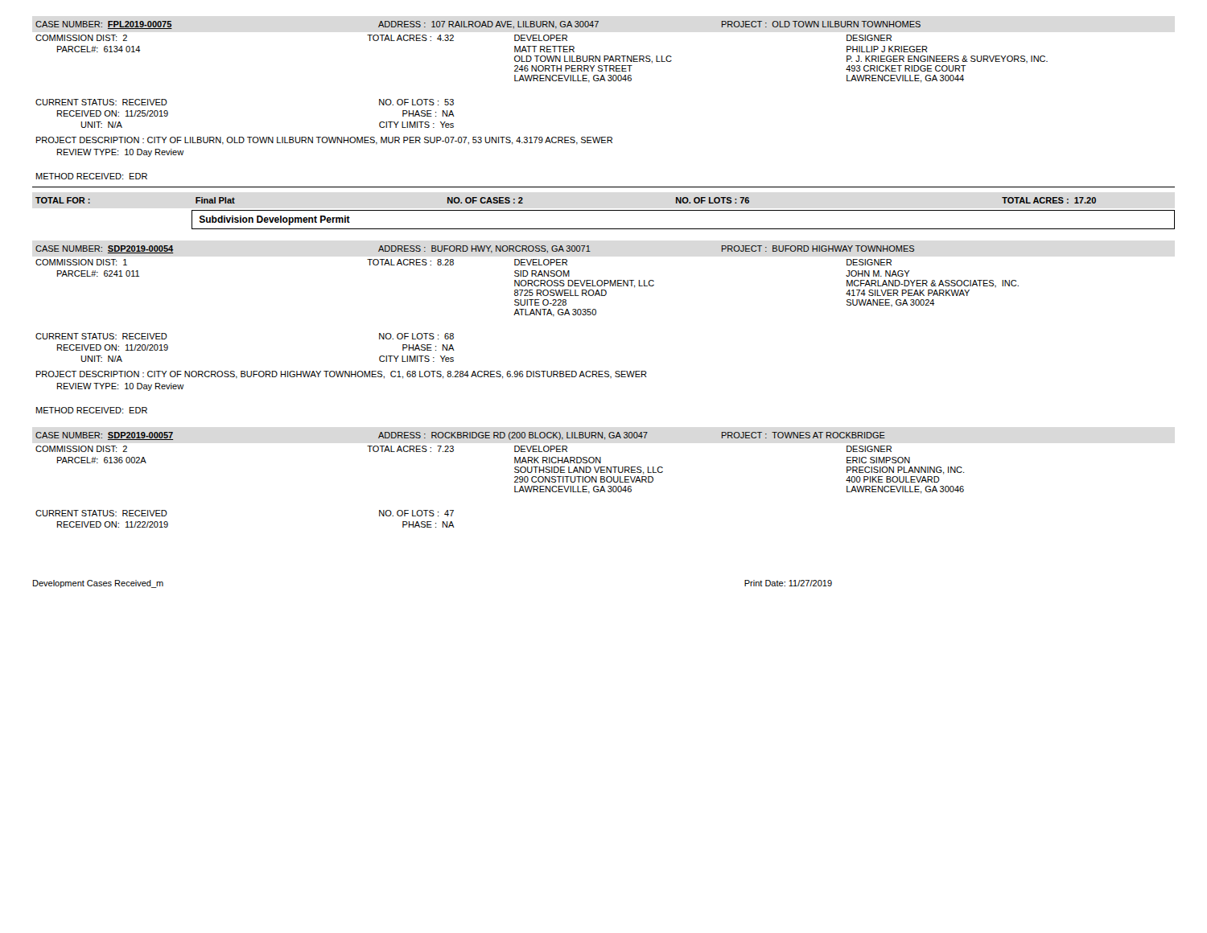| CASE NUMBER: FPL2019-00075 | | ADDRESS : 107 RAILROAD AVE, LILBURN, GA 30047 | PROJECT : OLD TOWN LILBURN TOWNHOMES |
| COMMISSION DIST: 2 | TOTAL ACRES : 4.32 | | DEVELOPER | DESIGNER |
| PARCEL#: 6134 014 | | | MATT RETTER OLD TOWN LILBURN PARTNERS, LLC 246 NORTH PERRY STREET LAWRENCEVILLE, GA 30046 | PHILLIP J KRIEGER P. J. KRIEGER ENGINEERS & SURVEYORS, INC. 493 CRICKET RIDGE COURT LAWRENCEVILLE, GA 30044 |
| CURRENT STATUS: RECEIVED | NO. OF LOTS : 53 | | | |
| RECEIVED ON: 11/25/2019 | PHASE : NA | | | |
| UNIT: N/A | CITY LIMITS : Yes | | | |
| PROJECT DESCRIPTION : CITY OF LILBURN, OLD TOWN LILBURN TOWNHOMES, MUR PER SUP-07-07, 53 UNITS, 4.3179 ACRES, SEWER |
| REVIEW TYPE: 10 Day Review |
| METHOD RECEIVED: EDR |
| TOTAL FOR : | Final Plat | NO. OF CASES : 2 | NO. OF LOTS : 76 | TOTAL ACRES : 17.20 |
| | Subdivision Development Permit |
| CASE NUMBER: SDP2019-00054 | | ADDRESS : BUFORD HWY, NORCROSS, GA 30071 | PROJECT : BUFORD HIGHWAY TOWNHOMES |
| COMMISSION DIST: 1 | TOTAL ACRES : 8.28 | | DEVELOPER | DESIGNER |
| PARCEL#: 6241 011 | | | SID RANSOM NORCROSS DEVELOPMENT, LLC 8725 ROSWELL ROAD SUITE O-228 ATLANTA, GA 30350 | JOHN M. NAGY MCFARLAND-DYER & ASSOCIATES, INC. 4174 SILVER PEAK PARKWAY SUWANEE, GA 30024 |
| CURRENT STATUS: RECEIVED | NO. OF LOTS : 68 | | | |
| RECEIVED ON: 11/20/2019 | PHASE : NA | | | |
| UNIT: N/A | CITY LIMITS : Yes | | | |
| PROJECT DESCRIPTION : CITY OF NORCROSS, BUFORD HIGHWAY TOWNHOMES, C1, 68 LOTS, 8.284 ACRES, 6.96 DISTURBED ACRES, SEWER |
| REVIEW TYPE: 10 Day Review |
| METHOD RECEIVED: EDR |
| CASE NUMBER: SDP2019-00057 | | ADDRESS : ROCKBRIDGE RD (200 BLOCK), LILBURN, GA 30047 | PROJECT : TOWNES AT ROCKBRIDGE |
| COMMISSION DIST: 2 | TOTAL ACRES : 7.23 | | DEVELOPER | DESIGNER |
| PARCEL#: 6136 002A | | | MARK RICHARDSON SOUTHSIDE LAND VENTURES, LLC 290 CONSTITUTION BOULEVARD LAWRENCEVILLE, GA 30046 | ERIC SIMPSON PRECISION PLANNING, INC. 400 PIKE BOULEVARD LAWRENCEVILLE, GA 30046 |
| CURRENT STATUS: RECEIVED | NO. OF LOTS : 47 | | | |
| RECEIVED ON: 11/22/2019 | PHASE : NA | | | |
Development Cases Received_m
Print Date: 11/27/2019